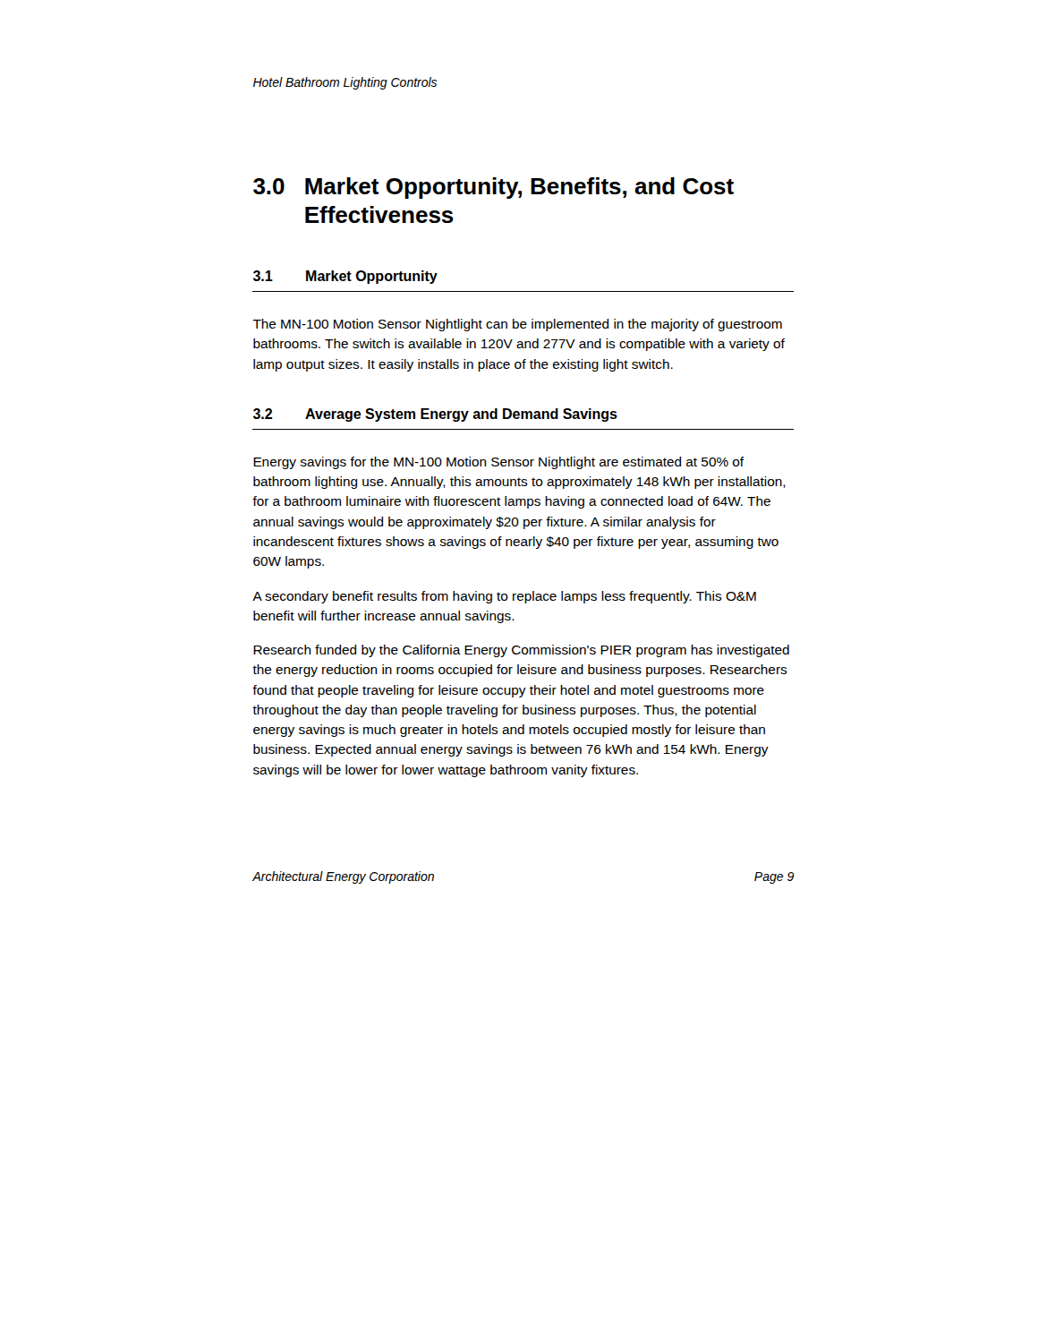Hotel Bathroom Lighting Controls
3.0 Market Opportunity, Benefits, and Cost Effectiveness
3.1 Market Opportunity
The MN-100 Motion Sensor Nightlight can be implemented in the majority of guestroom bathrooms. The switch is available in 120V and 277V and is compatible with a variety of lamp output sizes. It easily installs in place of the existing light switch.
3.2 Average System Energy and Demand Savings
Energy savings for the MN-100 Motion Sensor Nightlight are estimated at 50% of bathroom lighting use. Annually, this amounts to approximately 148 kWh per installation, for a bathroom luminaire with fluorescent lamps having a connected load of 64W. The annual savings would be approximately $20 per fixture. A similar analysis for incandescent fixtures shows a savings of nearly $40 per fixture per year, assuming two 60W lamps.
A secondary benefit results from having to replace lamps less frequently. This O&M benefit will further increase annual savings.
Research funded by the California Energy Commission's PIER program has investigated the energy reduction in rooms occupied for leisure and business purposes. Researchers found that people traveling for leisure occupy their hotel and motel guestrooms more throughout the day than people traveling for business purposes. Thus, the potential energy savings is much greater in hotels and motels occupied mostly for leisure than business. Expected annual energy savings is between 76 kWh and 154 kWh. Energy savings will be lower for lower wattage bathroom vanity fixtures.
Architectural Energy Corporation Page 9